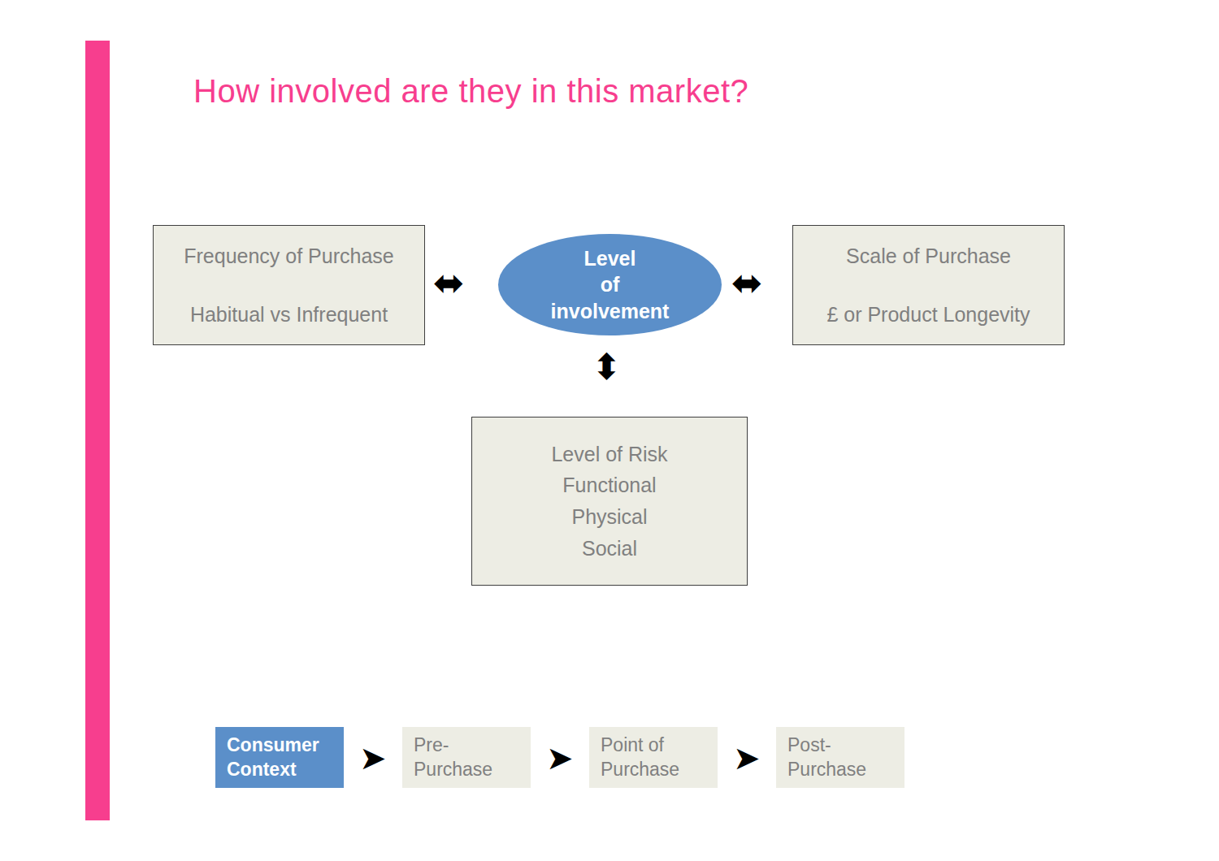How involved are they in this market?
Frequency of Purchase
Habitual vs Infrequent
⬌
Level
of
involvement
⬌
Scale of Purchase
£ or Product Longevity
⬍
Level of Risk
Functional
Physical
Social
Consumer Context
➤
Pre-Purchase
➤
Point of Purchase
➤
Post-Purchase